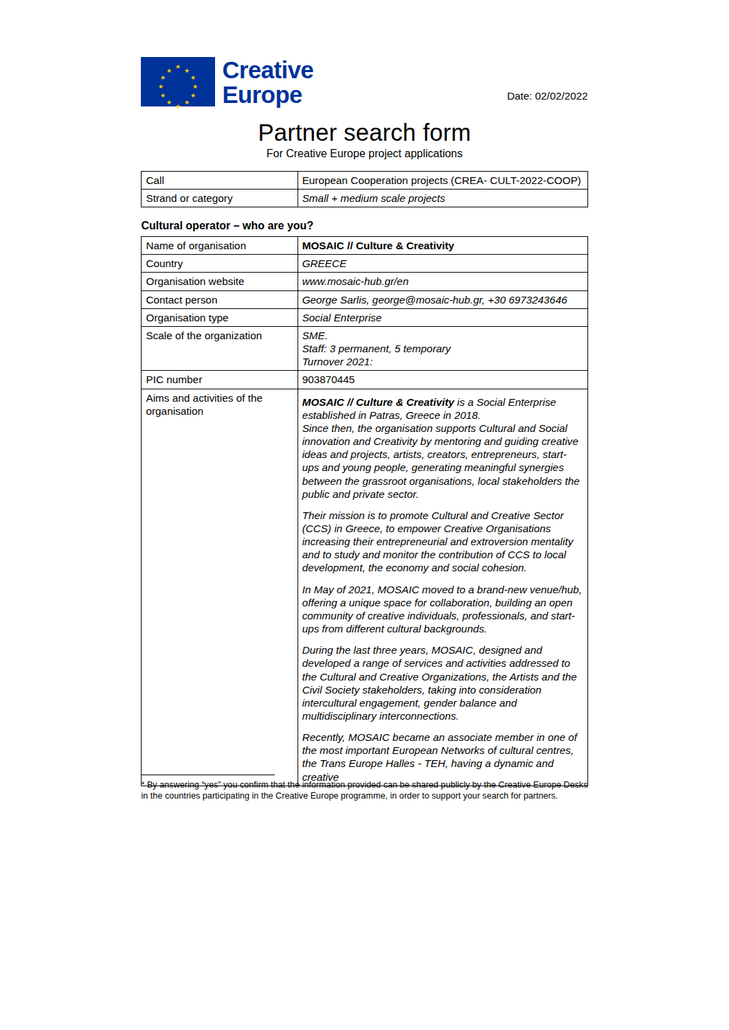★ ★ ★ ★ ★ ★ ★ ★ ★ ★ ★ ★
Creative
Europe
Date: 02/02/2022
Partner search form
For Creative Europe project applications
| Call | European Cooperation projects (CREA- CULT-2022-COOP) |
| Strand or category | Small + medium scale projects |
Cultural operator – who are you?
| Name of organisation | MOSAIC // Culture & Creativity |
| Country | GREECE |
| Organisation website | www.mosaic-hub.gr/en |
| Contact person | George Sarlis, george@mosaic-hub.gr, +30 6973243646 |
| Organisation type | Social Enterprise |
| Scale of the organization | SME. Staff: 3 permanent, 5 temporary Turnover 2021: |
| PIC number | 903870445 |
| Aims and activities of the organisation | MOSAIC // Culture & Creativity is a Social Enterprise established in Patras, Greece in 2018. Since then, the organisation supports Cultural and Social innovation and Creativity by mentoring and guiding creative ideas and projects, artists, creators, entrepreneurs, start-ups and young people, generating meaningful synergies between the grassroot organisations, local stakeholders the public and private sector. Their mission is to promote Cultural and Creative Sector (CCS) in Greece, to empower Creative Organisations increasing their entrepreneurial and extroversion mentality and to study and monitor the contribution of CCS to local development, the economy and social cohesion. In May of 2021, MOSAIC moved to a brand-new venue/hub, offering a unique space for collaboration, building an open community of creative individuals, professionals, and start-ups from different cultural backgrounds. During the last three years, MOSAIC, designed and developed a range of services and activities addressed to the Cultural and Creative Organizations, the Artists and the Civil Society stakeholders, taking into consideration intercultural engagement, gender balance and multidisciplinary interconnections. Recently, MOSAIC became an associate member in one of the most important European Networks of cultural centres, the Trans Europe Halles - TEH, having a dynamic and creative |
* By answering “yes” you confirm that the information provided can be shared publicly by the Creative Europe Desks in the countries participating in the Creative Europe programme, in order to support your search for partners.